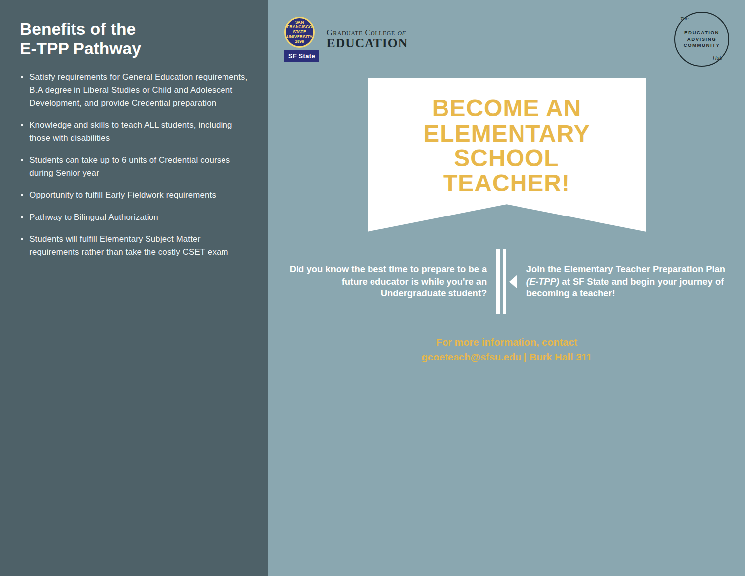Benefits of the
E-TPP Pathway
Satisfy requirements for General Education requirements, B.A degree in Liberal Studies or Child and Adolescent Development, and provide Credential preparation
Knowledge and skills to teach ALL students, including those with disabilities
Students can take up to 6 units of Credential courses during Senior year
Opportunity to fulfill Early Fieldwork requirements
Pathway to Bilingual Authorization
Students will fulfill Elementary Subject Matter requirements rather than take the costly CSET exam
SAN FRANCISCO STATE UNIVERSITY 1899
SF State
Graduate College of Education
The EDUCATION
ADVISING
COMMUNITY Hub
Become an
Elementary School
Teacher!
Did you know the best time to prepare to be a future educator is while you're an Undergraduate student?
Join the Elementary Teacher Preparation Plan (E-TPP) at SF State and begin your journey of becoming a teacher!
For more information, contact
gcoeteach@sfsu.edu | Burk Hall 311